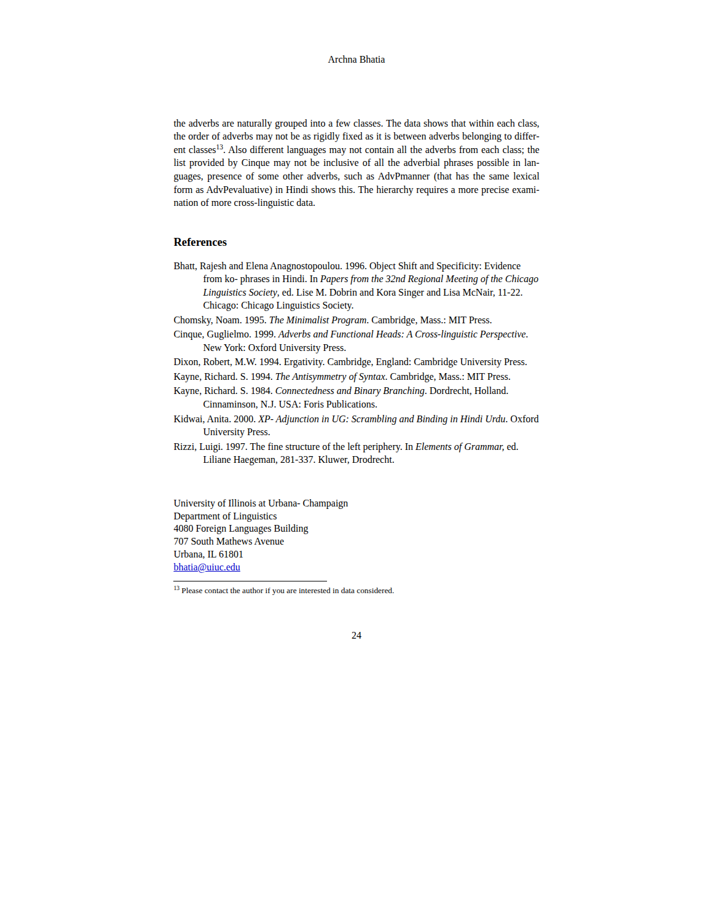Archna Bhatia
the adverbs are naturally grouped into a few classes. The data shows that within each class, the order of adverbs may not be as rigidly fixed as it is between adverbs belonging to different classes13. Also different languages may not contain all the adverbs from each class; the list provided by Cinque may not be inclusive of all the adverbial phrases possible in languages, presence of some other adverbs, such as AdvPmanner (that has the same lexical form as AdvPevaluative) in Hindi shows this. The hierarchy requires a more precise examination of more cross-linguistic data.
References
Bhatt, Rajesh and Elena Anagnostopoulou. 1996. Object Shift and Specificity: Evidence from ko- phrases in Hindi. In Papers from the 32nd Regional Meeting of the Chicago Linguistics Society, ed. Lise M. Dobrin and Kora Singer and Lisa McNair, 11-22. Chicago: Chicago Linguistics Society.
Chomsky, Noam. 1995. The Minimalist Program. Cambridge, Mass.: MIT Press.
Cinque, Guglielmo. 1999. Adverbs and Functional Heads: A Cross-linguistic Perspective. New York: Oxford University Press.
Dixon, Robert, M.W. 1994. Ergativity. Cambridge, England: Cambridge University Press.
Kayne, Richard. S. 1994. The Antisymmetry of Syntax. Cambridge, Mass.: MIT Press.
Kayne, Richard. S. 1984. Connectedness and Binary Branching. Dordrecht, Holland. Cinnaminson, N.J. USA: Foris Publications.
Kidwai, Anita. 2000. XP- Adjunction in UG: Scrambling and Binding in Hindi Urdu. Oxford University Press.
Rizzi, Luigi. 1997. The fine structure of the left periphery. In Elements of Grammar, ed. Liliane Haegeman, 281-337. Kluwer, Drodrecht.
University of Illinois at Urbana- Champaign
Department of Linguistics
4080 Foreign Languages Building
707 South Mathews Avenue
Urbana, IL 61801
bhatia@uiuc.edu
13 Please contact the author if you are interested in data considered.
24